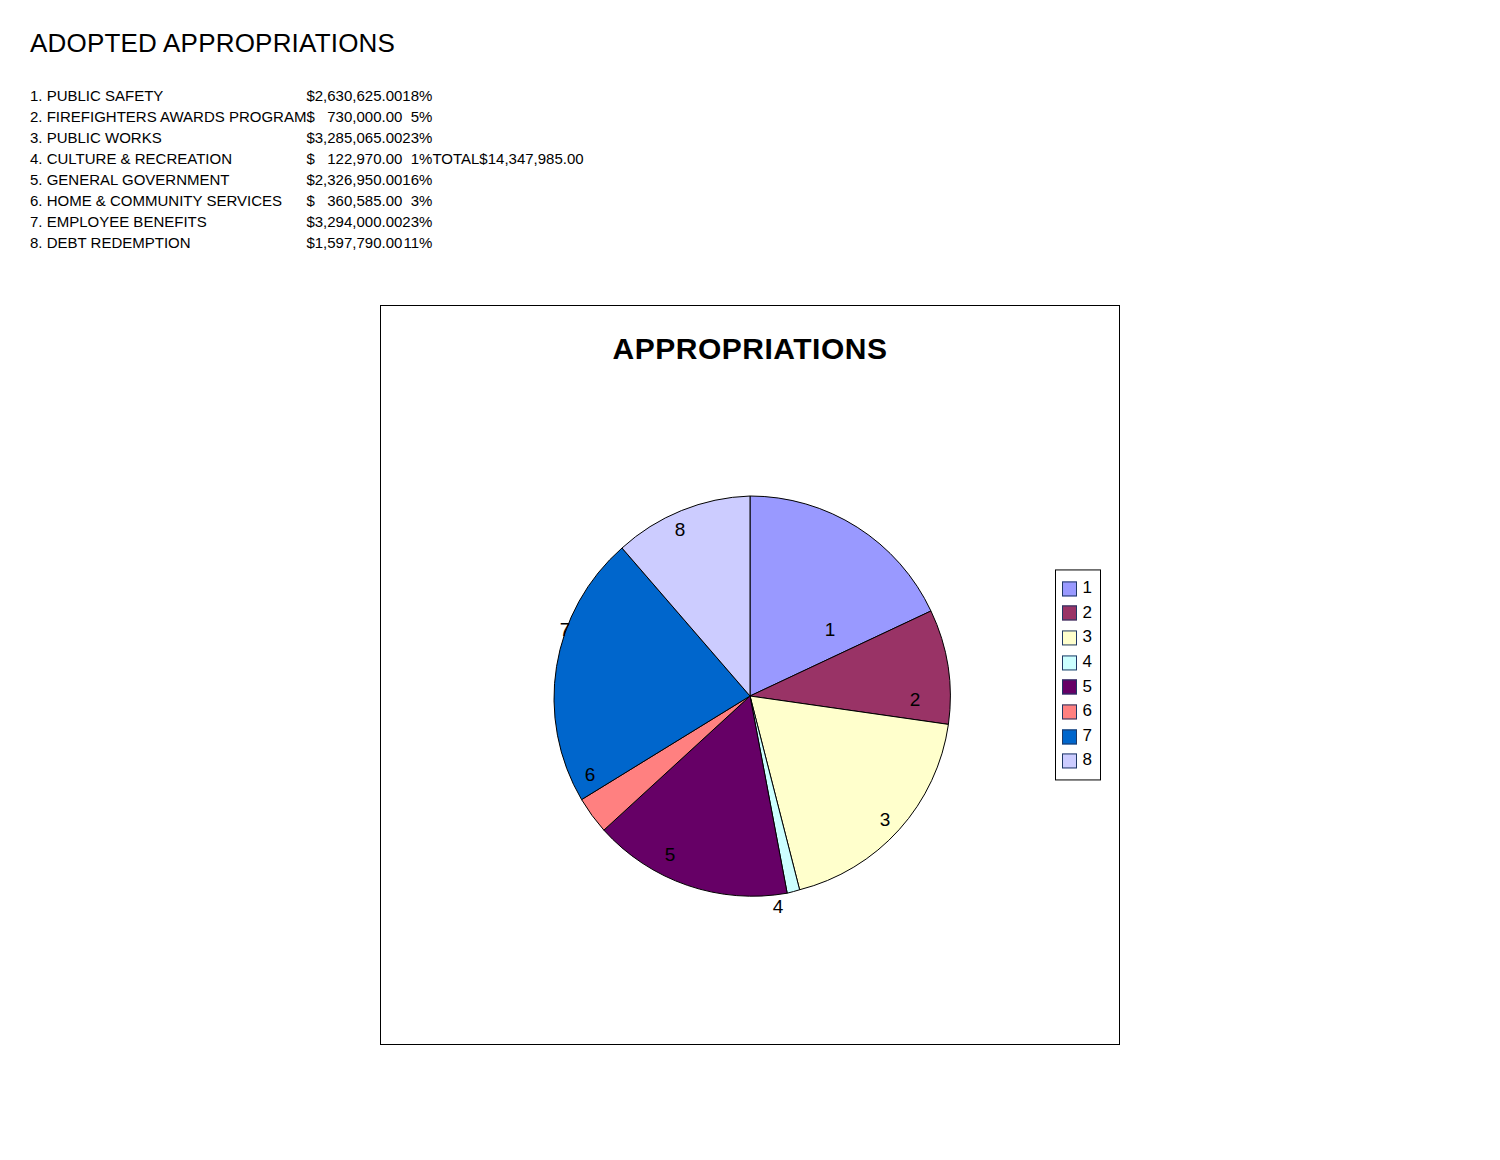ADOPTED APPROPRIATIONS
| 1. PUBLIC SAFETY | $ | 2,630,625.00 | 18% | | | |
| 2. FIREFIGHTERS AWARDS PROGRAM | $ | 730,000.00 | 5% | | | |
| 3. PUBLIC WORKS | $ | 3,285,065.00 | 23% | | | |
| 4. CULTURE & RECREATION | $ | 122,970.00 | 1% | TOTAL | $ | 14,347,985.00 |
| 5. GENERAL GOVERNMENT | $ | 2,326,950.00 | 16% | | | |
| 6. HOME & COMMUNITY SERVICES | $ | 360,585.00 | 3% | | | |
| 7. EMPLOYEE BENEFITS | $ | 3,294,000.00 | 23% | | | |
| 8. DEBT REDEMPTION | $ | 1,597,790.00 | 11% | | | |
APPROPRIATIONS
1: 18% (0 -> 64.8deg) 2: 5% (64.8 -> 82.8deg) 1 2 3 4 5 6 7 8
1
2
3
4
5
6
7
8